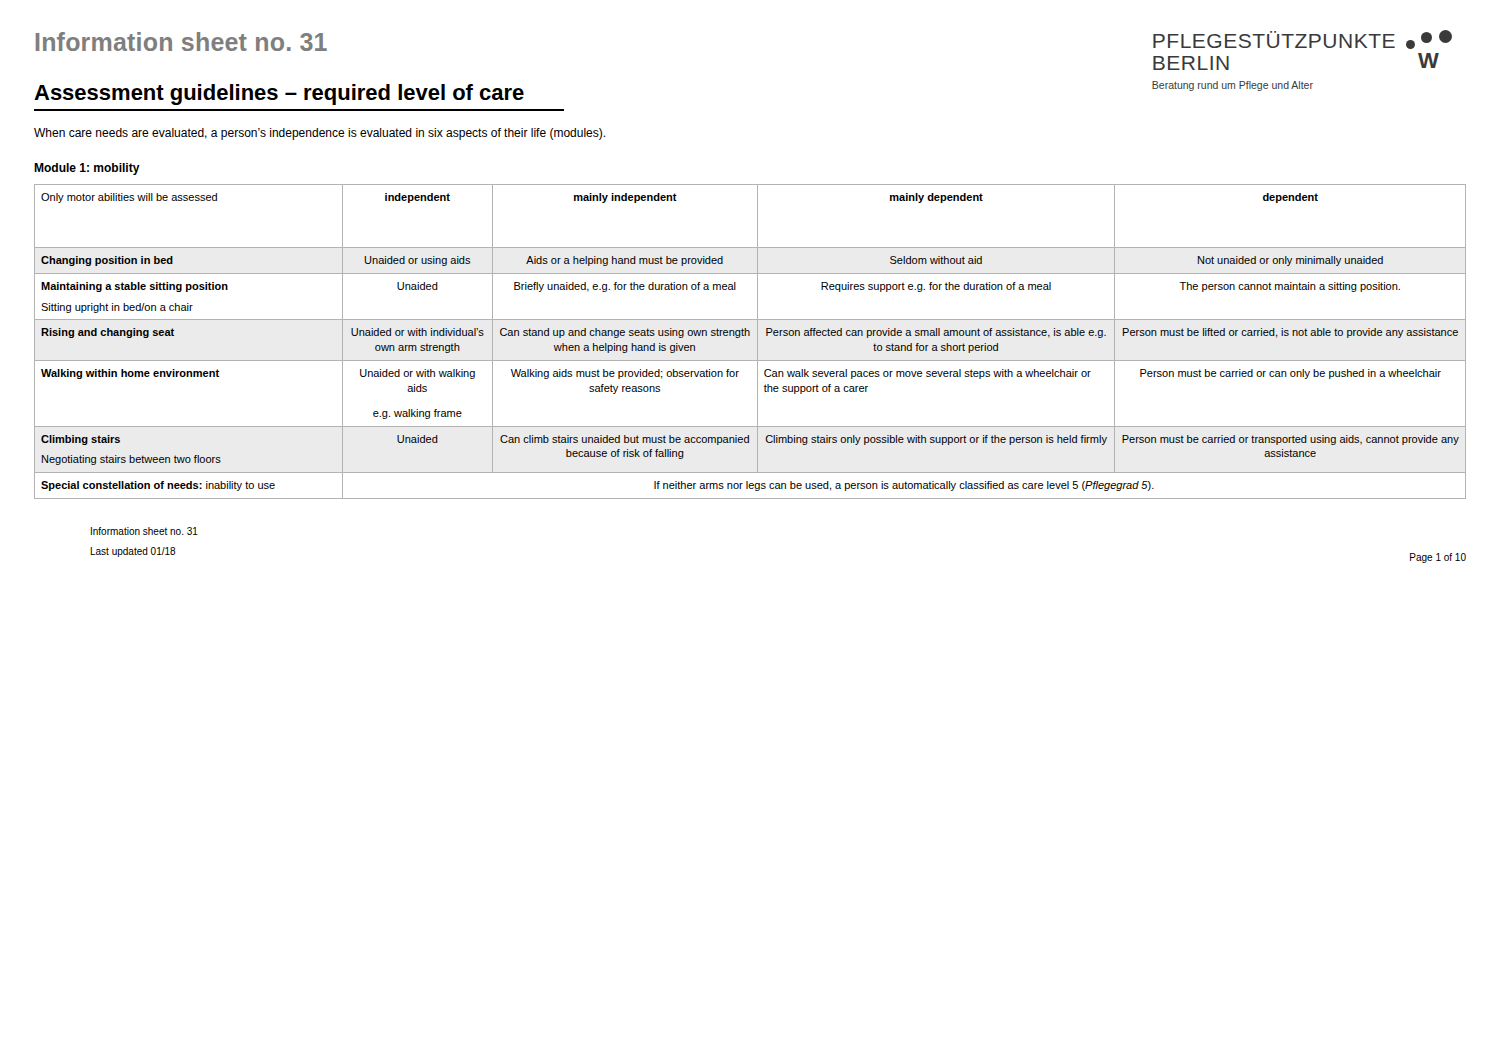Information sheet no. 31
Assessment guidelines – required level of care
PFLEGESTÜTZPUNKTE
BERLIN
W
Beratung rund um Pflege und Alter
When care needs are evaluated, a person’s independence is evaluated in six aspects of their life (modules).
Module 1: mobility
| Only motor abilities will be assessed | independent | mainly independent | mainly dependent | dependent |
| --- | --- | --- | --- | --- |
| Changing position in bed | Unaided or using aids | Aids or a helping hand must be provided | Seldom without aid | Not unaided or only minimally unaided |
| Maintaining a stable sitting position Sitting upright in bed/on a chair | Unaided | Briefly unaided, e.g. for the duration of a meal | Requires support e.g. for the duration of a meal | The person cannot maintain a sitting position. |
| Rising and changing seat | Unaided or with individual’s own arm strength | Can stand up and change seats using own strength when a helping hand is given | Person affected can provide a small amount of assistance, is able e.g. to stand for a short period | Person must be lifted or carried, is not able to provide any assistance |
| Walking within home environment | Unaided or with walking aids e.g. walking frame | Walking aids must be provided; observation for safety reasons | Can walk several paces or move several steps with a wheelchair or the support of a carer | Person must be carried or can only be pushed in a wheelchair |
| Climbing stairs Negotiating stairs between two floors | Unaided | Can climb stairs unaided but must be accompanied because of risk of falling | Climbing stairs only possible with support or if the person is held firmly | Person must be carried or transported using aids, cannot provide any assistance |
| Special constellation of needs: inability to use | If neither arms nor legs can be used, a person is automatically classified as care level 5 ( Pflegegrad 5 ). |
Information sheet no. 31
Last updated 01/18
Page 1 of 10